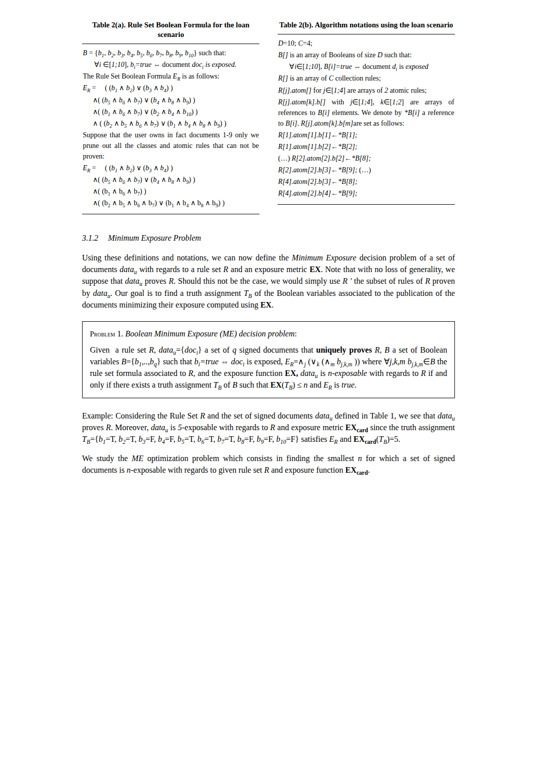Table 2(a). Rule Set Boolean Formula for the loan scenario
B = {b1, b2, b3, b4, b5, b6, b7, b8, b9, b10} such that:
∀i ∈[1;10], bi=true ⇔ document doci is exposed.
The Rule Set Boolean Formula ER is as follows:
ER = ( (b1 ∧ b2) ∨ (b3 ∧ b4) )
∧( (b5 ∧ b6 ∧ b7) ∨ (b4 ∧ b8 ∧ b9) )
∧( (b1 ∧ b6 ∧ b7) ∨ (b2 ∧ b4 ∧ b10) )
∧ ( (b2 ∧ b5 ∧ b6 ∧ b7) ∨ (b1 ∧ b4 ∧ b8 ∧ b9) )
Suppose that the user owns in fact documents 1-9 only we prune out all the classes and atomic rules that can not be proven:
ER = ( (b1 ∧ b2) ∨ (b3 ∧ b4) )
∧( (b5 ∧ b6 ∧ b7) ∨ (b4 ∧ b8 ∧ b9) )
∧( (b1 ∧ b6 ∧ b7) )
∧( (b2 ∧ b5 ∧ b6 ∧ b7) ∨ (b1 ∧ b4 ∧ b8 ∧ b9) )
Table 2(b). Algorithm notations using the loan scenario
D=10; C=4;
B[] is an array of Booleans of size D such that:
∀i∈[1;10], B[i]=true ⇔ document di is exposed
R[] is an array of C collection rules;
R[j].atom[] for j∈[1;4] are arrays of 2 atomic rules;
R[j].atom[k].b[] with j∈[1;4], k∈[1;2] are arrays of references to B[i] elements. We denote by *B[i] a reference to B[i]. R[j].atom[k].b[m] are set as follows:
R[1].atom[1].b[1]←*B[1];
R[1].atom[1].b[2]←*B[2];
(…) R[2].atom[2].b[2]←*B[8];
R[2].atom[2].b[3]←*B[9]; (…)
R[4].atom[2].b[3]←*B[8];
R[4].atom[2].b[4]←*B[9];
3.1.2 Minimum Exposure Problem
Using these definitions and notations, we can now define the Minimum Exposure decision problem of a set of documents datau with regards to a rule set R and an exposure metric EX. Note that with no loss of generality, we suppose that datau proves R. Should this not be the case, we would simply use R ' the subset of rules of R proven by datau. Our goal is to find a truth assignment TB of the Boolean variables associated to the publication of the documents minimizing their exposure computed using EX.
Problem 1. Boolean Minimum Exposure (ME) decision problem:
Given a rule set R, datau={doci} a set of q signed documents that uniquely proves R, B a set of Boolean variables B={b1,..,bq} such that bi=true ⇔ doci is exposed, ER=∧j (∨k (∧m bj,k,m )) where ∀j,k,m bj,k,m∈B the rule set formula associated to R, and the exposure function EX, datau is n-exposable with regards to R if and only if there exists a truth assignment TB of B such that EX(TB) ≤ n and ER is true.
Example: Considering the Rule Set R and the set of signed documents datau defined in Table 1, we see that datau proves R. Moreover, datau is 5-exposable with regards to R and exposure metric EXcard since the truth assignment TB={b1=T, b2=T, b3=F, b4=F, b5=T, b6=T, b7=T, b8=F, b9=F, b10=F} satisfies ER and EXcard(TB)=5.
We study the ME optimization problem which consists in finding the smallest n for which a set of signed documents is n-exposable with regards to given rule set R and exposure function EXcard.